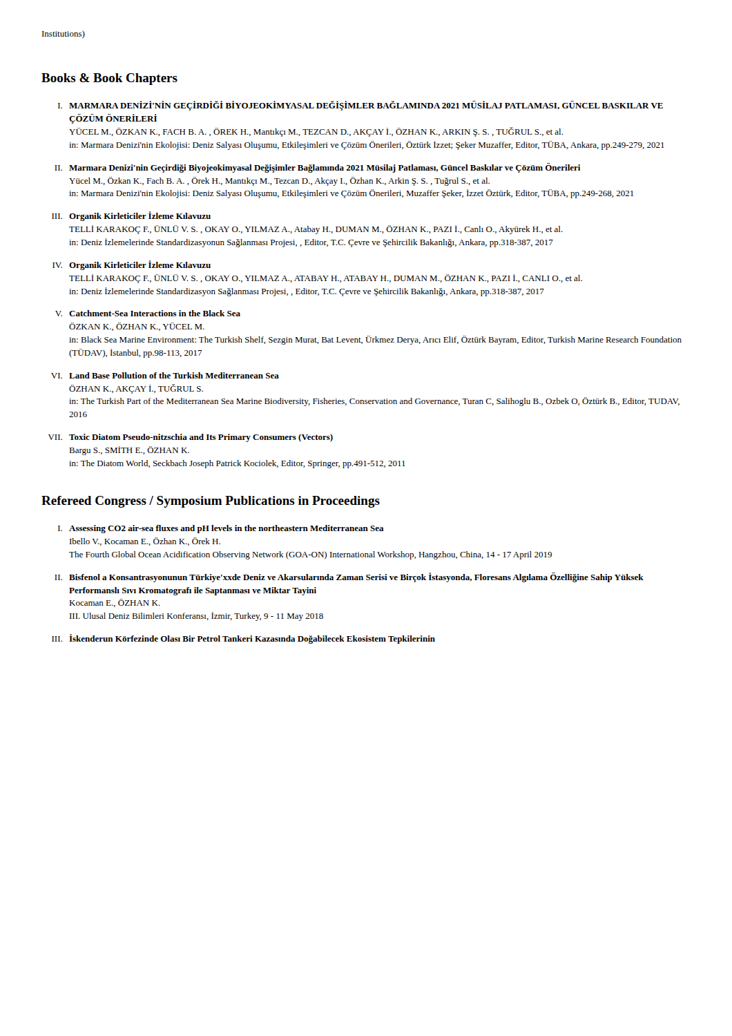Institutions)
Books & Book Chapters
MARMARA DENİZİ'NİN GEÇİRDİĞİ BİYOJEOKİMYASAL DEĞİŞİMLER BAĞLAMINDA 2021 MÜSİLAJ PATLAMASI, GÜNCEL BASKILAR VE ÇÖZÜM ÖNERİLERİ
YÜCEL M., ÖZKAN K., FACH B. A. , ÖREK H., Mantıkçı M., TEZCAN D., AKÇAY İ., ÖZHAN K., ARKIN Ş. S. , TUĞRUL S., et al.
in: Marmara Denizi'nin Ekolojisi: Deniz Salyası Oluşumu, Etkileşimleri ve Çözüm Önerileri, Öztürk İzzet; Şeker Muzaffer, Editor, TÜBA, Ankara, pp.249-279, 2021
Marmara Denizi'nin Geçirdiği Biyojeokimyasal Değişimler Bağlamında 2021 Müsilaj Patlaması, Güncel Baskılar ve Çözüm Önerileri
Yücel M., Özkan K., Fach B. A. , Örek H., Mantıkçı M., Tezcan D., Akçay I., Özhan K., Arkin Ş. S. , Tuğrul S., et al.
in: Marmara Denizi'nin Ekolojisi: Deniz Salyası Oluşumu, Etkileşimleri ve Çözüm Önerileri, Muzaffer Şeker, İzzet Öztürk, Editor, TÜBA, pp.249-268, 2021
Organik Kirleticiler İzleme Kılavuzu
TELLİ KARAKOÇ F., ÜNLÜ V. S. , OKAY O., YILMAZ A., Atabay H., DUMAN M., ÖZHAN K., PAZI İ., Canlı O., Akyürek H., et al.
in: Deniz İzlemelerinde Standardizasyonun Sağlanması Projesi, , Editor, T.C. Çevre ve Şehircilik Bakanlığı, Ankara, pp.318-387, 2017
Organik Kirleticiler İzleme Kılavuzu
TELLİ KARAKOÇ F., ÜNLÜ V. S. , OKAY O., YILMAZ A., ATABAY H., ATABAY H., DUMAN M., ÖZHAN K., PAZI İ., CANLI O., et al.
in: Deniz İzlemelerinde Standardizasyon Sağlanması Projesi, , Editor, T.C. Çevre ve Şehircilik Bakanlığı, Ankara, pp.318-387, 2017
Catchment-Sea Interactions in the Black Sea
ÖZKAN K., ÖZHAN K., YÜCEL M.
in: Black Sea Marine Environment: The Turkish Shelf, Sezgin Murat, Bat Levent, Ürkmez Derya, Arıcı Elif, Öztürk Bayram, Editor, Turkish Marine Research Foundation (TÜDAV), İstanbul, pp.98-113, 2017
Land Base Pollution of the Turkish Mediterranean Sea
ÖZHAN K., AKÇAY İ., TUĞRUL S.
in: The Turkish Part of the Mediterranean Sea Marine Biodiversity, Fisheries, Conservation and Governance, Turan C, Salihoglu B., Ozbek O, Öztürk B., Editor, TUDAV, 2016
Toxic Diatom Pseudo-nitzschia and Its Primary Consumers (Vectors)
Bargu S., SMİTH E., ÖZHAN K.
in: The Diatom World, Seckbach Joseph Patrick Kociolek, Editor, Springer, pp.491-512, 2011
Refereed Congress / Symposium Publications in Proceedings
Assessing CO2 air-sea fluxes and pH levels in the northeastern Mediterranean Sea
Ibello V., Kocaman E., Özhan K., Örek H.
The Fourth Global Ocean Acidification Observing Network (GOA-ON) International Workshop, Hangzhou, China, 14 - 17 April 2019
Bisfenol a Konsantrasyonunun Türkiye'xxde Deniz ve Akarsularında Zaman Serisi ve Birçok İstasyonda, Floresans Algılama Özelliğine Sahip Yüksek Performanslı Sıvı Kromatografı ile Saptanması ve Miktar Tayini
Kocaman E., ÖZHAN K.
III. Ulusal Deniz Bilimleri Konferansı, İzmir, Turkey, 9 - 11 May 2018
İskenderun Körfezinde Olası Bir Petrol Tankeri Kazasında Doğabilecek Ekosistem Tepkilerinin